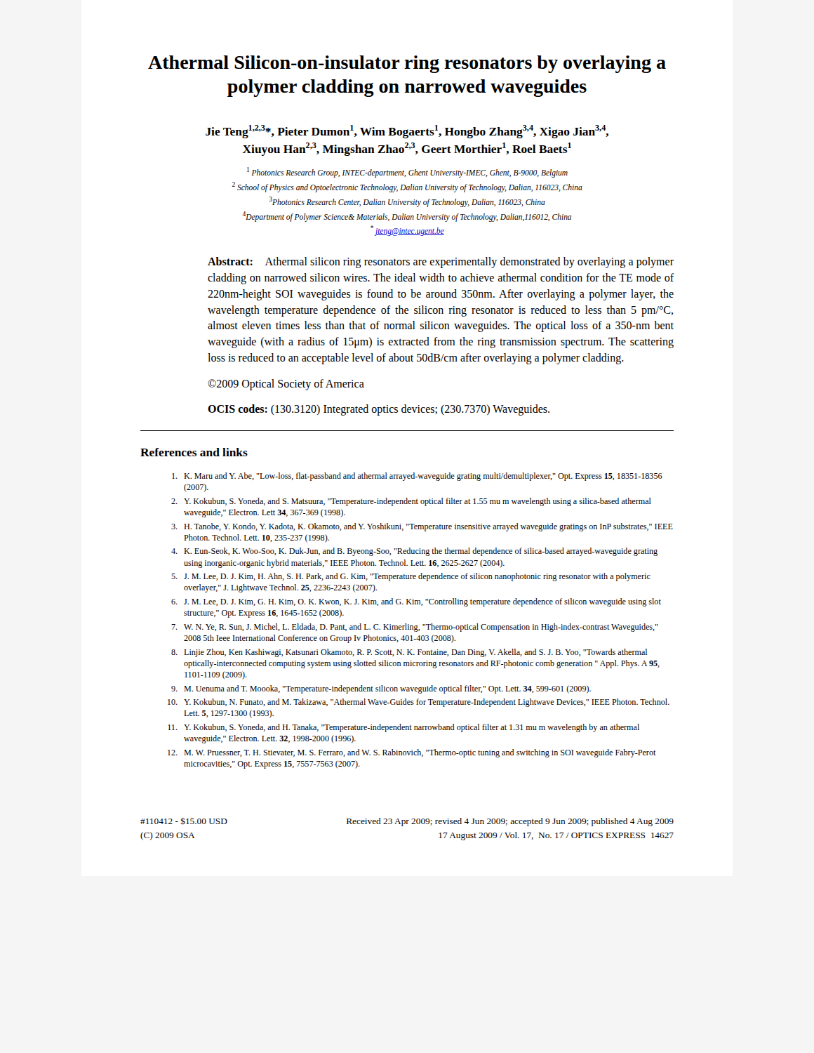Athermal Silicon-on-insulator ring resonators by overlaying a polymer cladding on narrowed waveguides
Jie Teng1,2,3*, Pieter Dumon1, Wim Bogaerts1, Hongbo Zhang3,4, Xigao Jian3,4,
Xiuyou Han2,3, Mingshan Zhao2,3, Geert Morthier1, Roel Baets1
1 Photonics Research Group, INTEC-department, Ghent University-IMEC, Ghent, B-9000, Belgium
2 School of Physics and Optoelectronic Technology, Dalian University of Technology, Dalian, 116023, China
3Photonics Research Center, Dalian University of Technology, Dalian, 116023, China
4Department of Polymer Science& Materials, Dalian University of Technology, Dalian,116012, China
* jteng@intec.ugent.be
Abstract: Athermal silicon ring resonators are experimentally demonstrated by overlaying a polymer cladding on narrowed silicon wires. The ideal width to achieve athermal condition for the TE mode of 220nm-height SOI waveguides is found to be around 350nm. After overlaying a polymer layer, the wavelength temperature dependence of the silicon ring resonator is reduced to less than 5 pm/°C, almost eleven times less than that of normal silicon waveguides. The optical loss of a 350-nm bent waveguide (with a radius of 15μm) is extracted from the ring transmission spectrum. The scattering loss is reduced to an acceptable level of about 50dB/cm after overlaying a polymer cladding.
©2009 Optical Society of America
OCIS codes: (130.3120) Integrated optics devices; (230.7370) Waveguides.
References and links
K. Maru and Y. Abe, "Low-loss, flat-passband and athermal arrayed-waveguide grating multi/demultiplexer," Opt. Express 15, 18351-18356 (2007).
Y. Kokubun, S. Yoneda, and S. Matsuura, "Temperature-independent optical filter at 1.55 mu m wavelength using a silica-based athermal waveguide," Electron. Lett 34, 367-369 (1998).
H. Tanobe, Y. Kondo, Y. Kadota, K. Okamoto, and Y. Yoshikuni, "Temperature insensitive arrayed waveguide gratings on InP substrates," IEEE Photon. Technol. Lett. 10, 235-237 (1998).
K. Eun-Seok, K. Woo-Soo, K. Duk-Jun, and B. Byeong-Soo, "Reducing the thermal dependence of silica-based arrayed-waveguide grating using inorganic-organic hybrid materials," IEEE Photon. Technol. Lett. 16, 2625-2627 (2004).
J. M. Lee, D. J. Kim, H. Ahn, S. H. Park, and G. Kim, "Temperature dependence of silicon nanophotonic ring resonator with a polymeric overlayer," J. Lightwave Technol. 25, 2236-2243 (2007).
J. M. Lee, D. J. Kim, G. H. Kim, O. K. Kwon, K. J. Kim, and G. Kim, "Controlling temperature dependence of silicon waveguide using slot structure," Opt. Express 16, 1645-1652 (2008).
W. N. Ye, R. Sun, J. Michel, L. Eldada, D. Pant, and L. C. Kimerling, "Thermo-optical Compensation in High-index-contrast Waveguides," 2008 5th Ieee International Conference on Group Iv Photonics, 401-403 (2008).
Linjie Zhou, Ken Kashiwagi, Katsunari Okamoto, R. P. Scott, N. K. Fontaine, Dan Ding, V. Akella, and S. J. B. Yoo, "Towards athermal optically-interconnected computing system using slotted silicon microring resonators and RF-photonic comb generation " Appl. Phys. A 95, 1101-1109 (2009).
M. Uenuma and T. Moooka, "Temperature-independent silicon waveguide optical filter," Opt. Lett. 34, 599-601 (2009).
Y. Kokubun, N. Funato, and M. Takizawa, "Athermal Wave-Guides for Temperature-Independent Lightwave Devices," IEEE Photon. Technol. Lett. 5, 1297-1300 (1993).
Y. Kokubun, S. Yoneda, and H. Tanaka, "Temperature-independent narrowband optical filter at 1.31 mu m wavelength by an athermal waveguide," Electron. Lett. 32, 1998-2000 (1996).
M. W. Pruessner, T. H. Stievater, M. S. Ferraro, and W. S. Rabinovich, "Thermo-optic tuning and switching in SOI waveguide Fabry-Perot microcavities," Opt. Express 15, 7557-7563 (2007).
#110412 - $15.00 USD Received 23 Apr 2009; revised 4 Jun 2009; accepted 9 Jun 2009; published 4 Aug 2009
(C) 2009 OSA 17 August 2009 / Vol. 17, No. 17 / OPTICS EXPRESS 14627